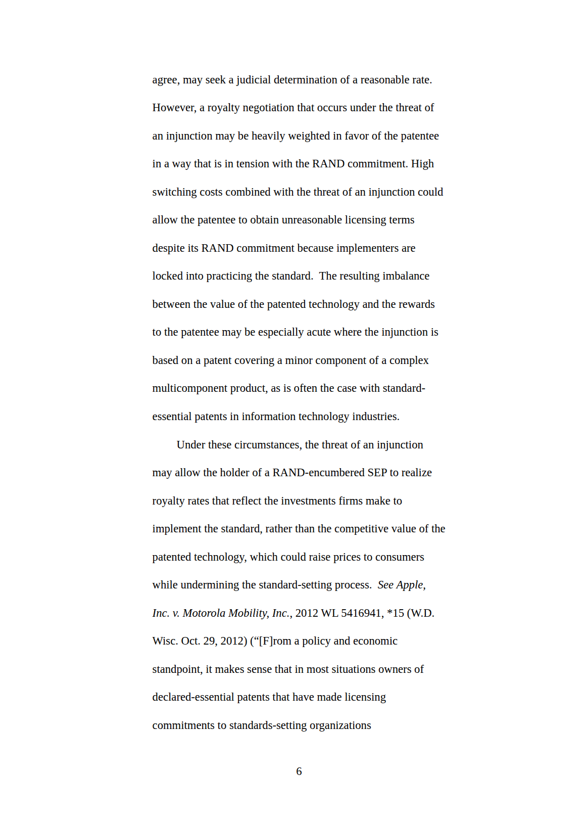agree, may seek a judicial determination of a reasonable rate. However, a royalty negotiation that occurs under the threat of an injunction may be heavily weighted in favor of the patentee in a way that is in tension with the RAND commitment. High switching costs combined with the threat of an injunction could allow the patentee to obtain unreasonable licensing terms despite its RAND commitment because implementers are locked into practicing the standard. The resulting imbalance between the value of the patented technology and the rewards to the patentee may be especially acute where the injunction is based on a patent covering a minor component of a complex multicomponent product, as is often the case with standard-essential patents in information technology industries.
Under these circumstances, the threat of an injunction may allow the holder of a RAND-encumbered SEP to realize royalty rates that reflect the investments firms make to implement the standard, rather than the competitive value of the patented technology, which could raise prices to consumers while undermining the standard-setting process. See Apple, Inc. v. Motorola Mobility, Inc., 2012 WL 5416941, *15 (W.D. Wisc. Oct. 29, 2012) (“[F]rom a policy and economic standpoint, it makes sense that in most situations owners of declared-essential patents that have made licensing commitments to standards-setting organizations
6